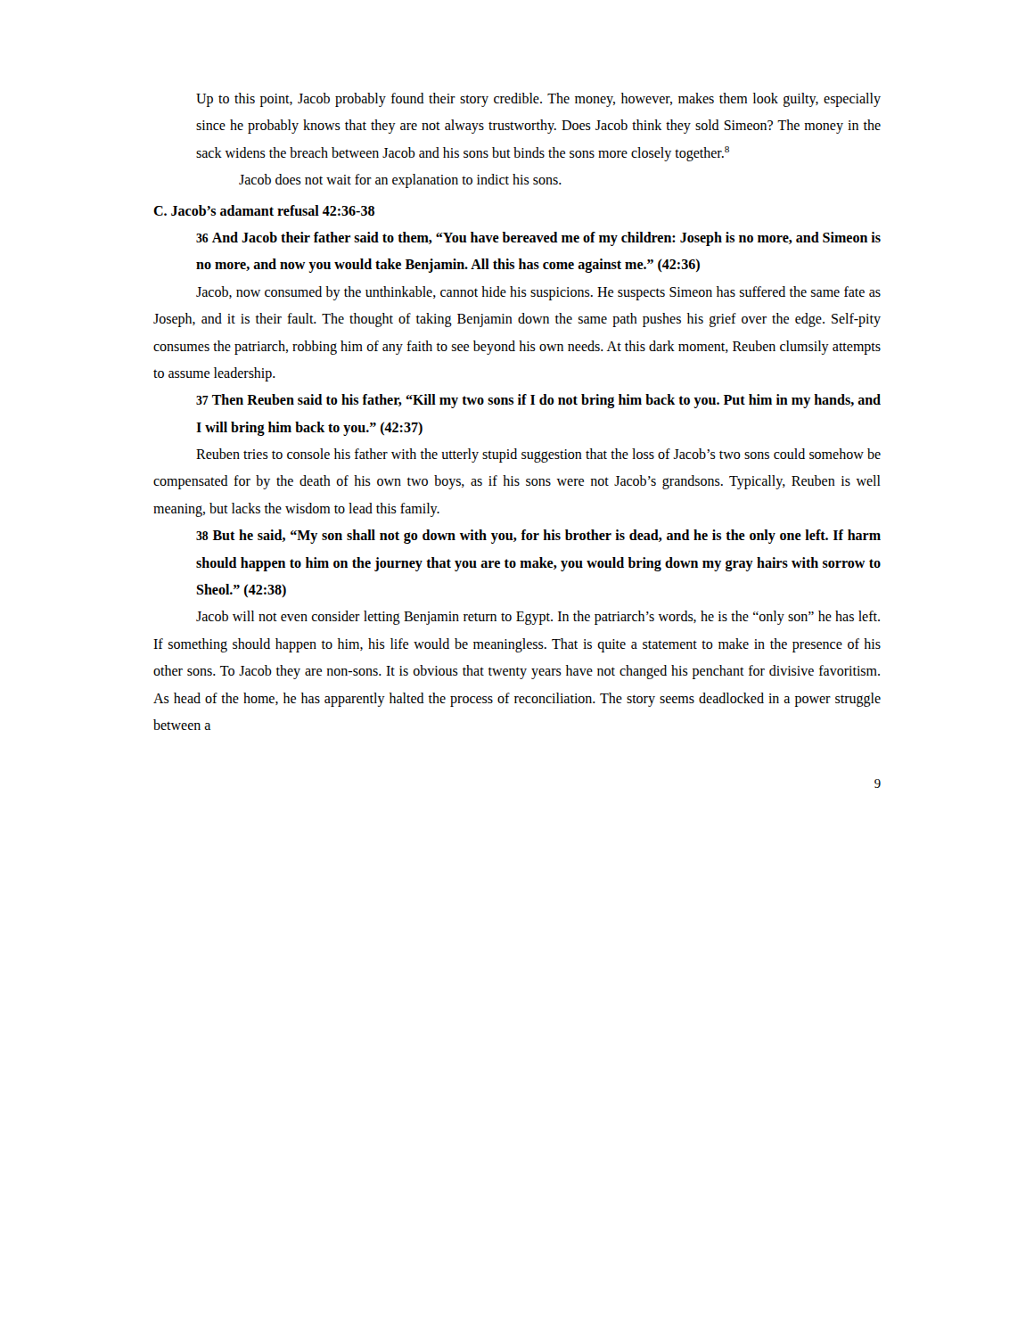Up to this point, Jacob probably found their story credible. The money, however, makes them look guilty, especially since he probably knows that they are not always trustworthy. Does Jacob think they sold Simeon? The money in the sack widens the breach between Jacob and his sons but binds the sons more closely together.8
Jacob does not wait for an explanation to indict his sons.
C. Jacob’s adamant refusal 42:36-38
36 And Jacob their father said to them, “You have bereaved me of my children: Joseph is no more, and Simeon is no more, and now you would take Benjamin. All this has come against me.” (42:36)
Jacob, now consumed by the unthinkable, cannot hide his suspicions. He suspects Simeon has suffered the same fate as Joseph, and it is their fault. The thought of taking Benjamin down the same path pushes his grief over the edge. Self-pity consumes the patriarch, robbing him of any faith to see beyond his own needs. At this dark moment, Reuben clumsily attempts to assume leadership.
37 Then Reuben said to his father, “Kill my two sons if I do not bring him back to you. Put him in my hands, and I will bring him back to you.” (42:37)
Reuben tries to console his father with the utterly stupid suggestion that the loss of Jacob’s two sons could somehow be compensated for by the death of his own two boys, as if his sons were not Jacob’s grandsons. Typically, Reuben is well meaning, but lacks the wisdom to lead this family.
38 But he said, “My son shall not go down with you, for his brother is dead, and he is the only one left. If harm should happen to him on the journey that you are to make, you would bring down my gray hairs with sorrow to Sheol.” (42:38)
Jacob will not even consider letting Benjamin return to Egypt. In the patriarch’s words, he is the “only son” he has left. If something should happen to him, his life would be meaningless. That is quite a statement to make in the presence of his other sons. To Jacob they are non-sons. It is obvious that twenty years have not changed his penchant for divisive favoritism. As head of the home, he has apparently halted the process of reconciliation. The story seems deadlocked in a power struggle between a
9